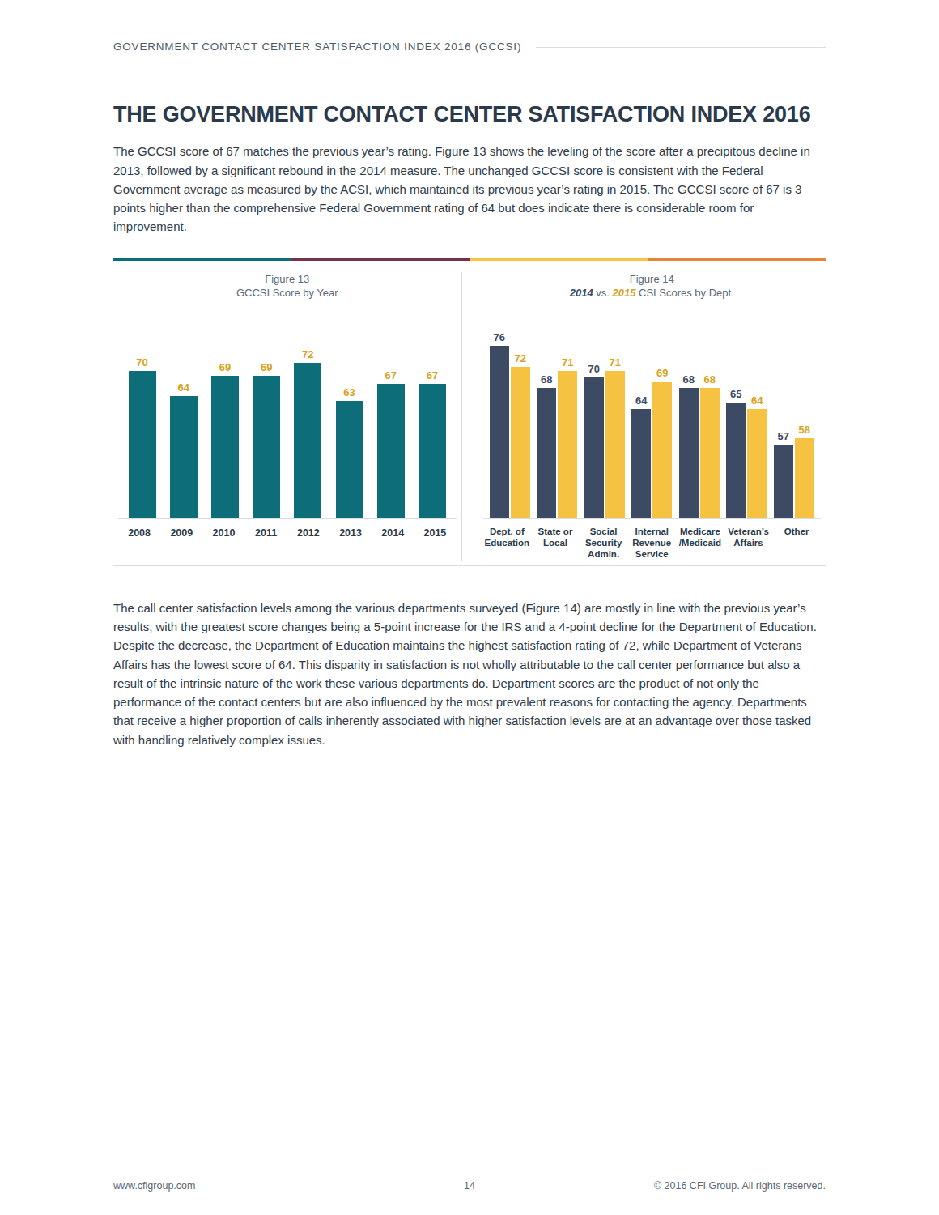GOVERNMENT CONTACT CENTER SATISFACTION INDEX 2016 (GCCSI)
THE GOVERNMENT CONTACT CENTER SATISFACTION INDEX 2016
The GCCSI score of 67 matches the previous year’s rating. Figure 13 shows the leveling of the score after a precipitous decline in 2013, followed by a significant rebound in the 2014 measure. The unchanged GCCSI score is consistent with the Federal Government average as measured by the ACSI, which maintained its previous year’s rating in 2015. The GCCSI score of 67 is 3 points higher than the comprehensive Federal Government rating of 64 but does indicate there is considerable room for improvement.
Figure 13 GCCSI Score by Year
70
64
69
69
72
63
67
67
2008 2009 2010 2011 2012 2013 2014 2015
Figure 14 2014 vs. 2015 CSI Scores by Dept.
76
72
68
71
70
71
64
69
68
68
65
64
57
58
Dept. of
Education State or
Local Social
Security
Admin. Internal
Revenue
Service Medicare
/Medicaid Veteran’s
Affairs Other
The call center satisfaction levels among the various departments surveyed (Figure 14) are mostly in line with the previous year’s results, with the greatest score changes being a 5-point increase for the IRS and a 4-point decline for the Department of Education. Despite the decrease, the Department of Education maintains the highest satisfaction rating of 72, while Department of Veterans Affairs has the lowest score of 64. This disparity in satisfaction is not wholly attributable to the call center performance but also a result of the intrinsic nature of the work these various departments do. Department scores are the product of not only the performance of the contact centers but are also influenced by the most prevalent reasons for contacting the agency. Departments that receive a higher proportion of calls inherently associated with higher satisfaction levels are at an advantage over those tasked with handling relatively complex issues.
www.cfigroup.com
14
© 2016 CFI Group. All rights reserved.